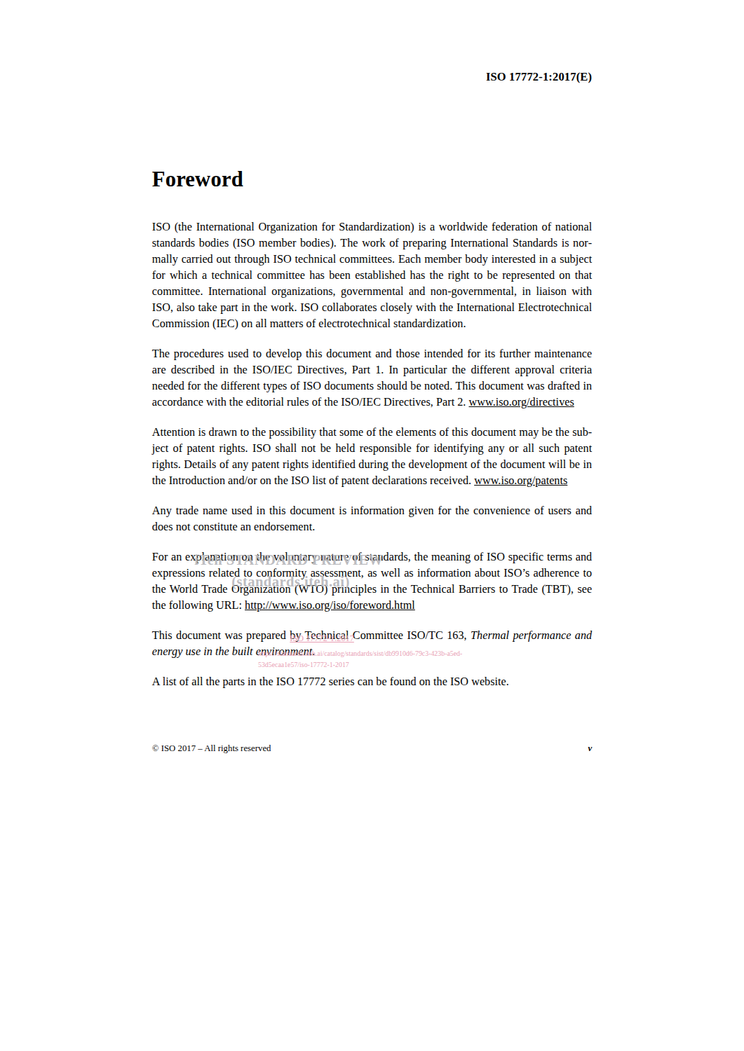ISO 17772-1:2017(E)
Foreword
ISO (the International Organization for Standardization) is a worldwide federation of national standards bodies (ISO member bodies). The work of preparing International Standards is normally carried out through ISO technical committees. Each member body interested in a subject for which a technical committee has been established has the right to be represented on that committee. International organizations, governmental and non-governmental, in liaison with ISO, also take part in the work. ISO collaborates closely with the International Electrotechnical Commission (IEC) on all matters of electrotechnical standardization.
The procedures used to develop this document and those intended for its further maintenance are described in the ISO/IEC Directives, Part 1. In particular the different approval criteria needed for the different types of ISO documents should be noted. This document was drafted in accordance with the editorial rules of the ISO/IEC Directives, Part 2. www.iso.org/directives
Attention is drawn to the possibility that some of the elements of this document may be the subject of patent rights. ISO shall not be held responsible for identifying any or all such patent rights. Details of any patent rights identified during the development of the document will be in the Introduction and/or on the ISO list of patent declarations received. www.iso.org/patents
Any trade name used in this document is information given for the convenience of users and does not constitute an endorsement.
For an explanation on the voluntary nature of standards, the meaning of ISO specific terms and expressions related to conformity assessment, as well as information about ISO’s adherence to the World Trade Organization (WTO) principles in the Technical Barriers to Trade (TBT), see the following URL: http://www.iso.org/iso/foreword.html
iTeh STANDARD PREVIEW (standards.iteh.ai)
This document was prepared by Technical Committee ISO/TC 163, Thermal performance and energy use in the built environment.
ISO 17772-1:2017 https://standards.iteh.ai/catalog/standards/sist/db9910d6-79c3-423b-a5ed- 53d5ecaa1e57/iso-17772-1-2017
A list of all the parts in the ISO 17772 series can be found on the ISO website.
© ISO 2017 – All rights reserved
v